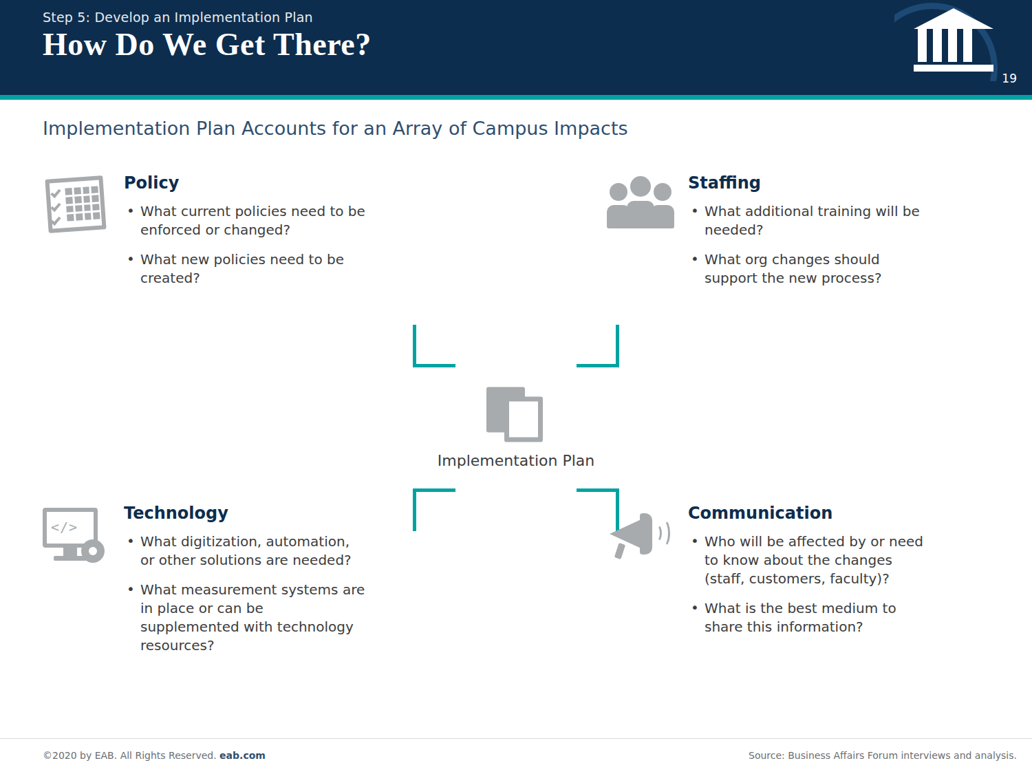Step 5: Develop an Implementation Plan
How Do We Get There?
19
Implementation Plan Accounts for an Array of Campus Impacts
Policy
What current policies need to be enforced or changed?
What new policies need to be created?
Staffing
What additional training will be needed?
What org changes should support the new process?
Implementation Plan
</>
Technology
What digitization, automation, or other solutions are needed?
What measurement systems are in place or can be supplemented with technology resources?
Communication
Who will be affected by or need to know about the changes (staff, customers, faculty)?
What is the best medium to share this information?
©2020 by EAB. All Rights Reserved. eab.com
Source: Business Affairs Forum interviews and analysis.